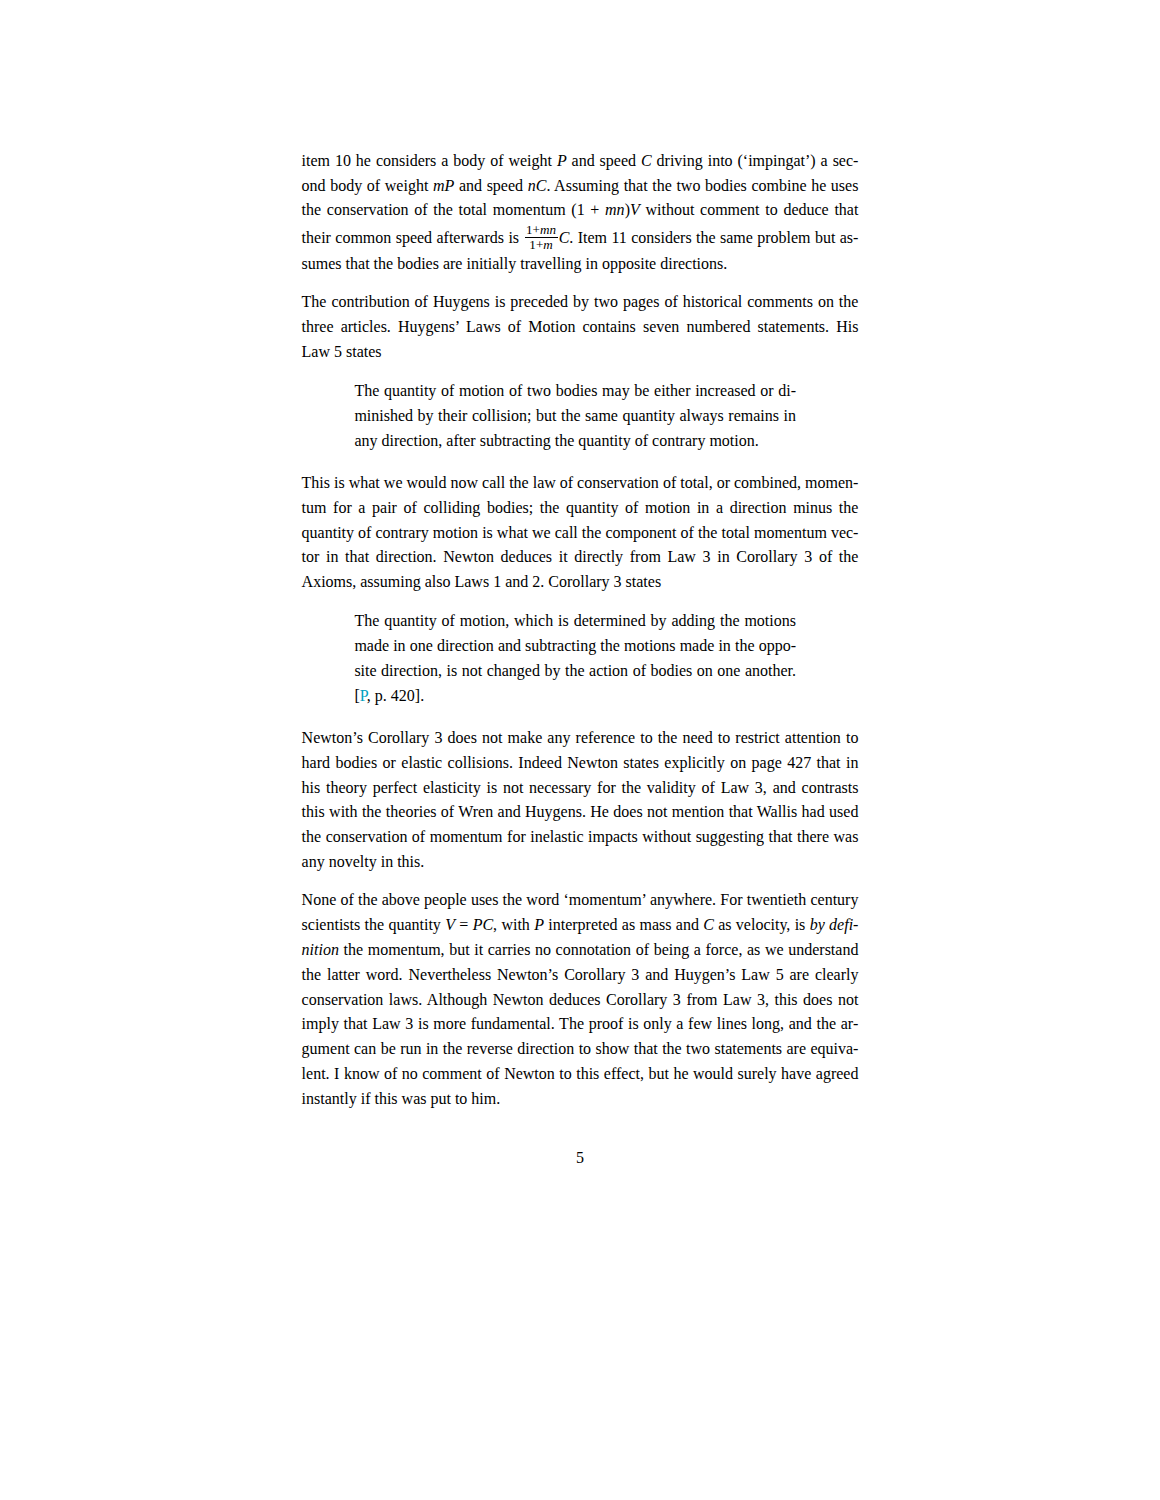item 10 he considers a body of weight P and speed C driving into (‘impingat’) a second body of weight mP and speed nC. Assuming that the two bodies combine he uses the conservation of the total momentum (1 + mn)V without comment to deduce that their common speed afterwards is 1+mn 1+m C. Item 11 considers the same problem but assumes that the bodies are initially travelling in opposite directions.
The contribution of Huygens is preceded by two pages of historical comments on the three articles. Huygens’ Laws of Motion contains seven numbered statements. His Law 5 states
The quantity of motion of two bodies may be either increased or diminished by their collision; but the same quantity always remains in any direction, after subtracting the quantity of contrary motion.
This is what we would now call the law of conservation of total, or combined, momentum for a pair of colliding bodies; the quantity of motion in a direction minus the quantity of contrary motion is what we call the component of the total momentum vector in that direction. Newton deduces it directly from Law 3 in Corollary 3 of the Axioms, assuming also Laws 1 and 2. Corollary 3 states
The quantity of motion, which is determined by adding the motions made in one direction and subtracting the motions made in the opposite direction, is not changed by the action of bodies on one another. [P, p. 420].
Newton’s Corollary 3 does not make any reference to the need to restrict attention to hard bodies or elastic collisions. Indeed Newton states explicitly on page 427 that in his theory perfect elasticity is not necessary for the validity of Law 3, and contrasts this with the theories of Wren and Huygens. He does not mention that Wallis had used the conservation of momentum for inelastic impacts without suggesting that there was any novelty in this.
None of the above people uses the word ‘momentum’ anywhere. For twentieth century scientists the quantity V = PC, with P interpreted as mass and C as velocity, is by definition the momentum, but it carries no connotation of being a force, as we understand the latter word. Nevertheless Newton’s Corollary 3 and Huygen’s Law 5 are clearly conservation laws. Although Newton deduces Corollary 3 from Law 3, this does not imply that Law 3 is more fundamental. The proof is only a few lines long, and the argument can be run in the reverse direction to show that the two statements are equivalent. I know of no comment of Newton to this effect, but he would surely have agreed instantly if this was put to him.
5